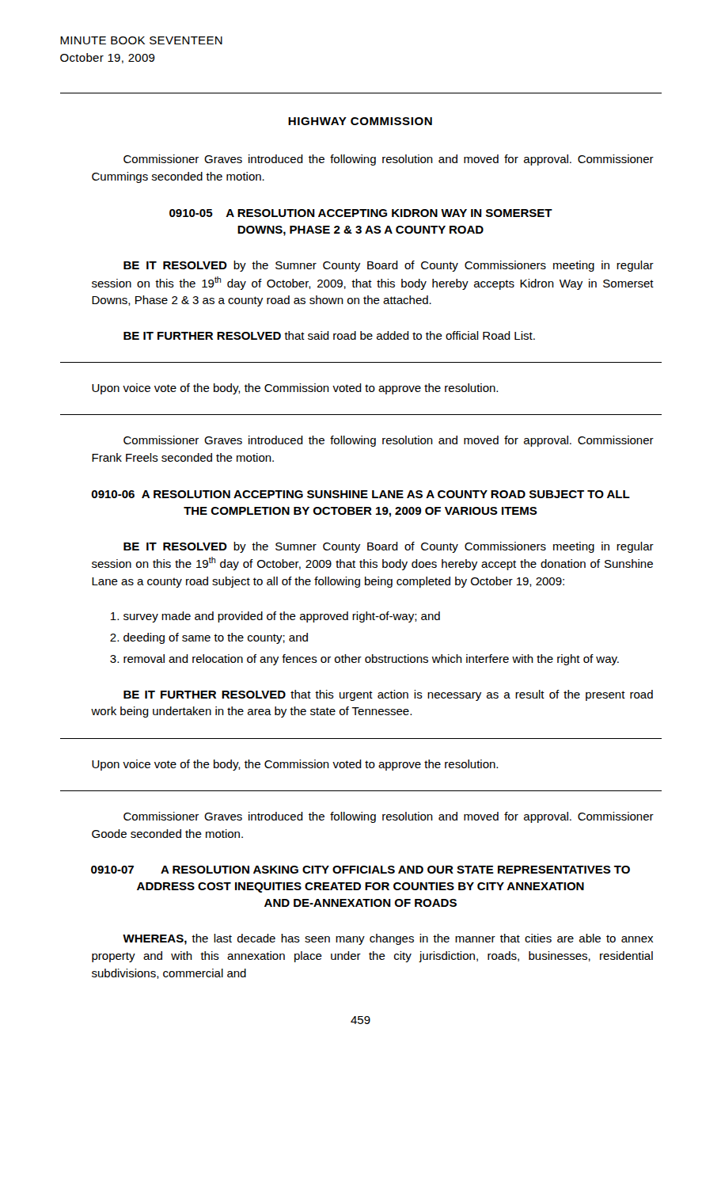MINUTE BOOK SEVENTEEN
October 19, 2009
HIGHWAY COMMISSION
Commissioner Graves introduced the following resolution and moved for approval. Commissioner Cummings seconded the motion.
0910-05 A RESOLUTION ACCEPTING KIDRON WAY IN SOMERSET
DOWNS, PHASE 2 & 3 AS A COUNTY ROAD
BE IT RESOLVED by the Sumner County Board of County Commissioners meeting in regular session on this the 19th day of October, 2009, that this body hereby accepts Kidron Way in Somerset Downs, Phase 2 & 3 as a county road as shown on the attached.
BE IT FURTHER RESOLVED that said road be added to the official Road List.
Upon voice vote of the body, the Commission voted to approve the resolution.
Commissioner Graves introduced the following resolution and moved for approval. Commissioner Frank Freels seconded the motion.
0910-06 A RESOLUTION ACCEPTING SUNSHINE LANE AS A COUNTY ROAD SUBJECT TO ALL THE COMPLETION BY OCTOBER 19, 2009 OF VARIOUS ITEMS
BE IT RESOLVED by the Sumner County Board of County Commissioners meeting in regular session on this the 19th day of October, 2009 that this body does hereby accept the donation of Sunshine Lane as a county road subject to all of the following being completed by October 19, 2009:
survey made and provided of the approved right-of-way; and
deeding of same to the county; and
removal and relocation of any fences or other obstructions which interfere with the right of way.
BE IT FURTHER RESOLVED that this urgent action is necessary as a result of the present road work being undertaken in the area by the state of Tennessee.
Upon voice vote of the body, the Commission voted to approve the resolution.
Commissioner Graves introduced the following resolution and moved for approval. Commissioner Goode seconded the motion.
0910-07 A RESOLUTION ASKING CITY OFFICIALS AND OUR STATE REPRESENTATIVES TO ADDRESS COST INEQUITIES CREATED FOR COUNTIES BY CITY ANNEXATION
AND DE-ANNEXATION OF ROADS
WHEREAS, the last decade has seen many changes in the manner that cities are able to annex property and with this annexation place under the city jurisdiction, roads, businesses, residential subdivisions, commercial and
459